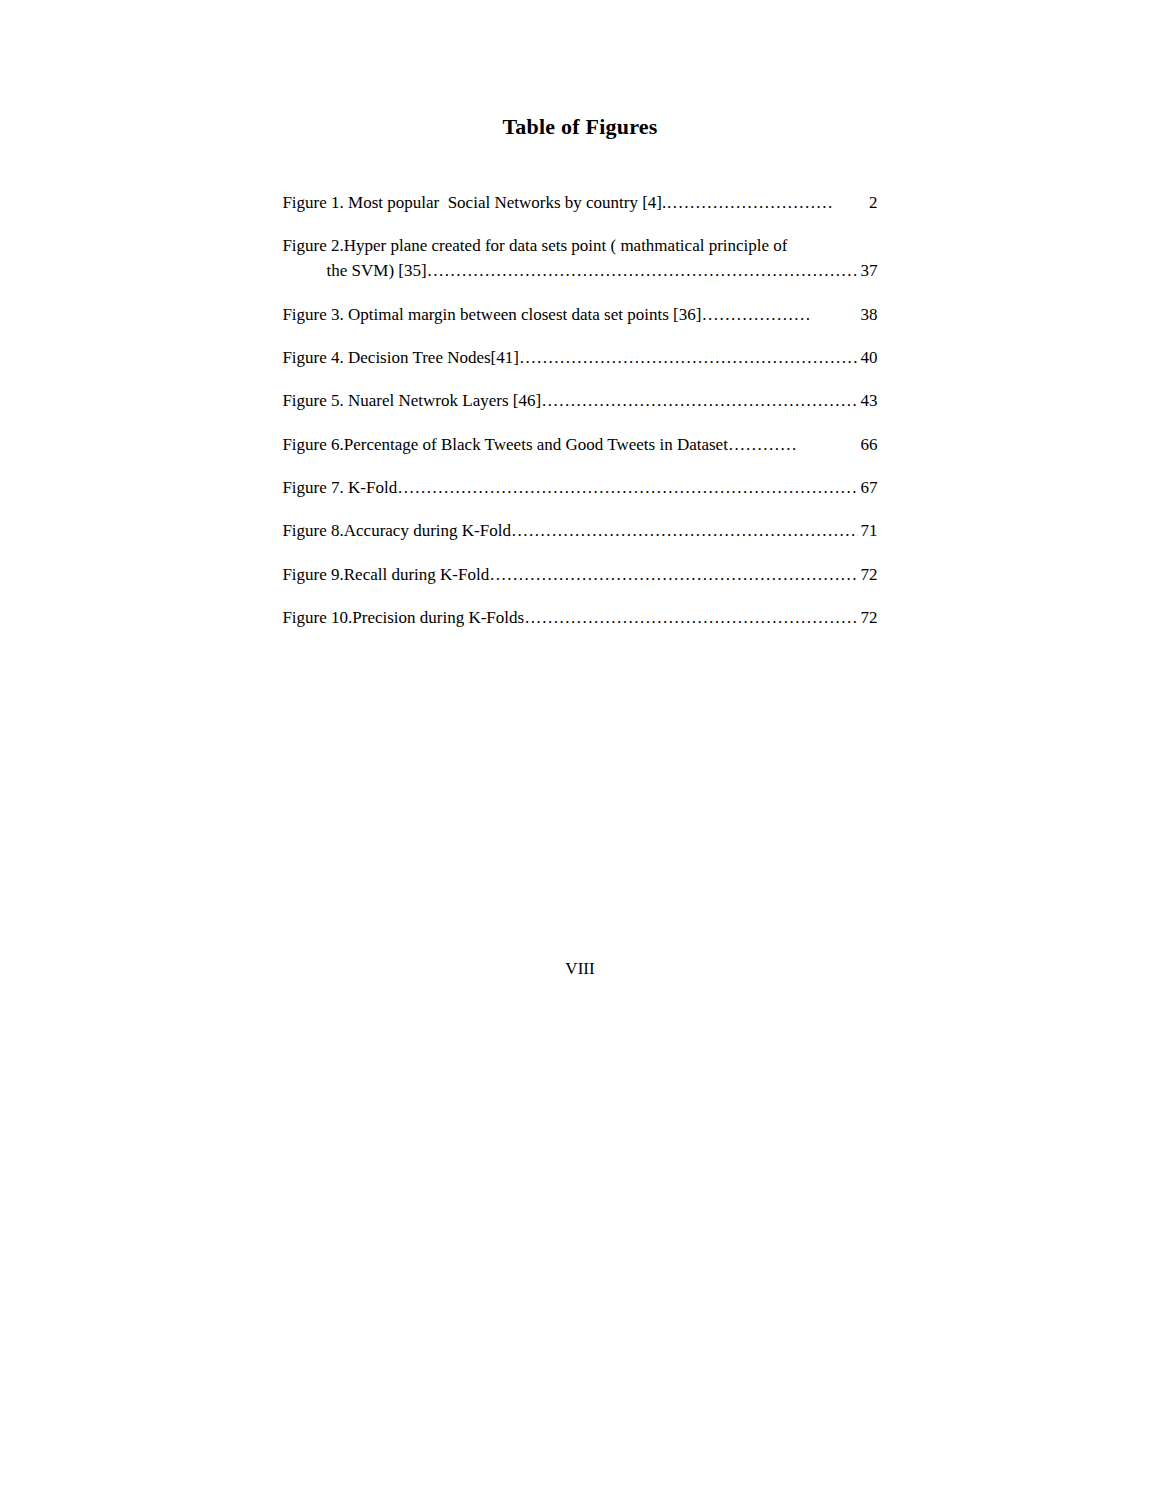Table of Figures
Figure 1. Most popular Social Networks by country [4]. ............................. 2
Figure 2.Hyper plane created for data sets point ( mathmatical principle of
the SVM) [35] ...................................................................................... 37
Figure 3. Optimal margin between closest data set points [36] ................... 38
Figure 4. Decision Tree Nodes[41] ............................................................. 40
Figure 5. Nuarel Netwrok Layers [46] ......................................................... 43
Figure 6.Percentage of Black Tweets and Good Tweets in Dataset ............ 66
Figure 7. K-Fold ........................................................................................... 67
Figure 8.Accuracy during K-Fold .............................................................. 71
Figure 9.Recall during K-Fold ..................................................................... 72
Figure 10.Precision during K-Folds ............................................................. 72
VIII